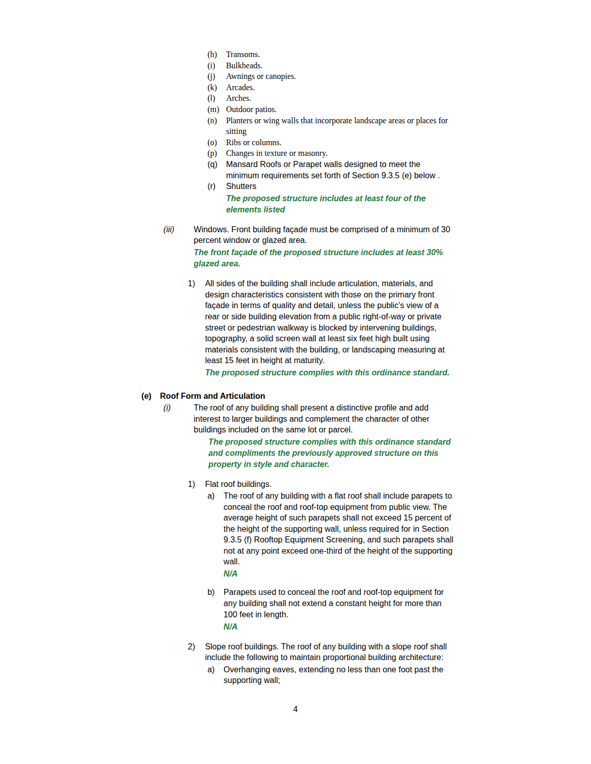(h)
Transoms.
(i)
Bulkheads.
(j)
Awnings or canopies.
(k)
Arcades.
(l)
Arches.
(m)
Outdoor patios.
(n)
Planters or wing walls that incorporate landscape areas or places for sitting
(o)
Ribs or columns.
(p)
Changes in texture or masonry.
(q)
Mansard Roofs or Parapet walls designed to meet the minimum requirements set forth of Section 9.3.5 (e) below .
(r)
Shutters
The proposed structure includes at least four of the elements listed
(iii)
Windows. Front building façade must be comprised of a minimum of 30 percent window or glazed area.
The front façade of the proposed structure includes at least 30% glazed area.
1)
All sides of the building shall include articulation, materials, and design characteristics consistent with those on the primary front façade in terms of quality and detail, unless the public's view of a rear or side building elevation from a public right-of-way or private street or pedestrian walkway is blocked by intervening buildings, topography, a solid screen wall at least six feet high built using materials consistent with the building, or landscaping measuring at least 15 feet in height at maturity.
The proposed structure complies with this ordinance standard.
(e)
Roof Form and Articulation
(i)
The roof of any building shall present a distinctive profile and add interest to larger buildings and complement the character of other buildings included on the same lot or parcel.
The proposed structure complies with this ordinance standard and compliments the previously approved structure on this property in style and character.
1)
Flat roof buildings.
a)
The roof of any building with a flat roof shall include parapets to conceal the roof and roof-top equipment from public view. The average height of such parapets shall not exceed 15 percent of the height of the supporting wall, unless required for in Section 9.3.5 (f) Rooftop Equipment Screening, and such parapets shall not at any point exceed one-third of the height of the supporting wall.
N/A
b)
Parapets used to conceal the roof and roof-top equipment for any building shall not extend a constant height for more than 100 feet in length.
N/A
2)
Slope roof buildings. The roof of any building with a slope roof shall include the following to maintain proportional building architecture:
a)
Overhanging eaves, extending no less than one foot past the supporting wall;
4